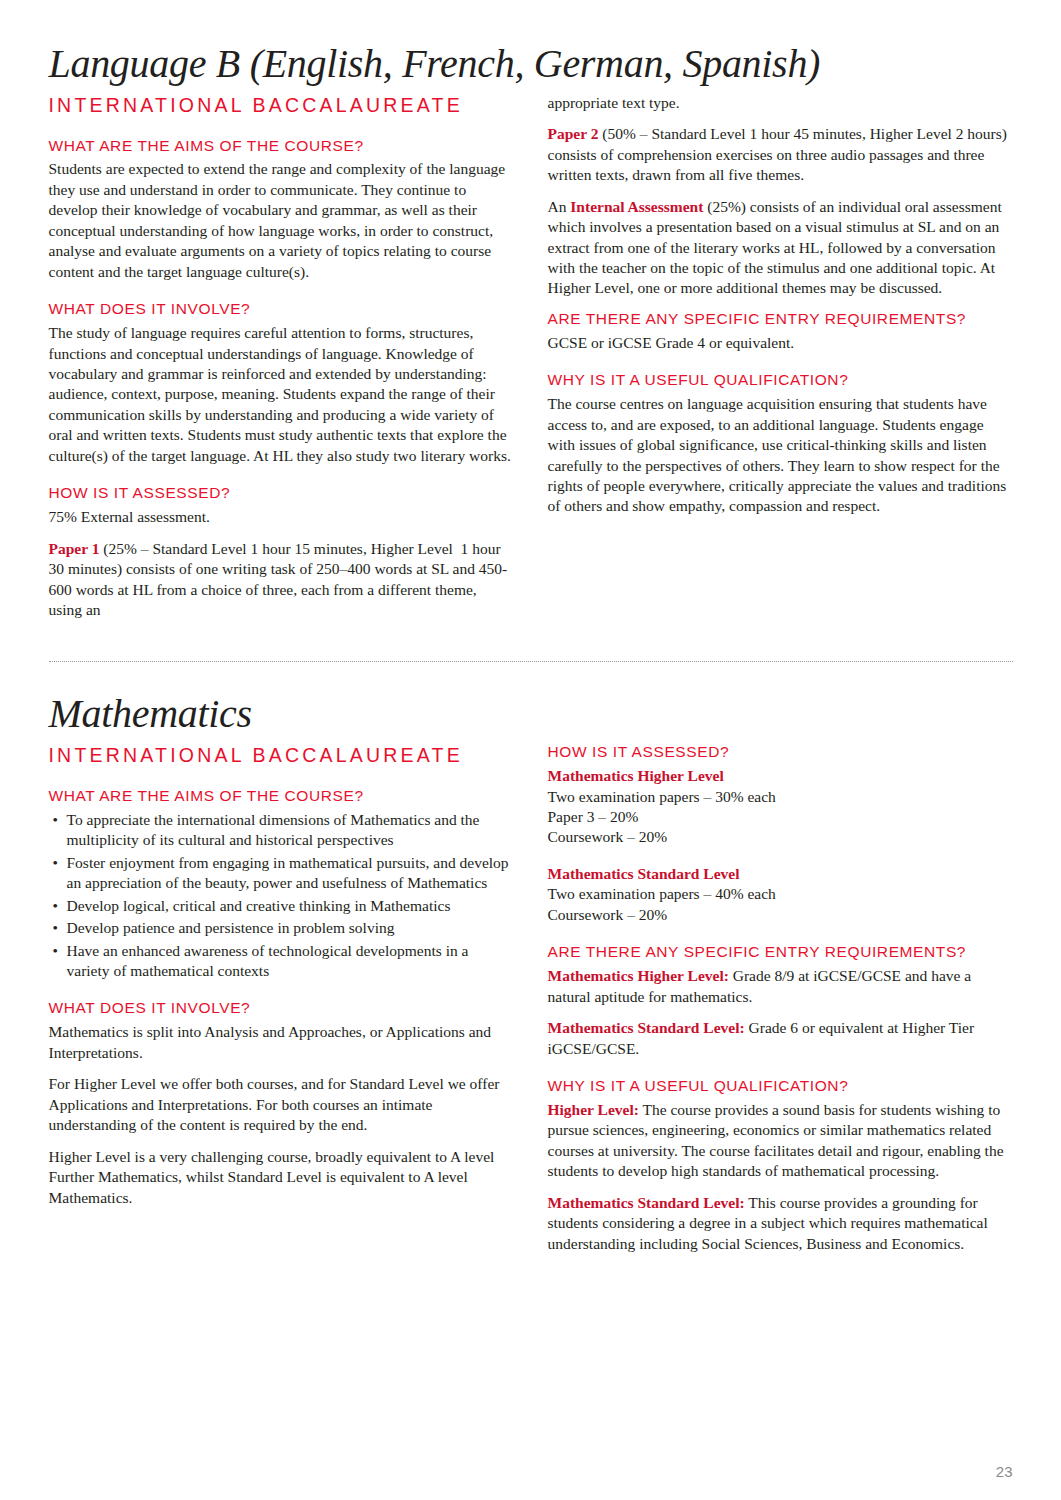Language B (English, French, German, Spanish)
International Baccalaureate
What are the aims of the course?
Students are expected to extend the range and complexity of the language they use and understand in order to communicate. They continue to develop their knowledge of vocabulary and grammar, as well as their conceptual understanding of how language works, in order to construct, analyse and evaluate arguments on a variety of topics relating to course content and the target language culture(s).
What does it involve?
The study of language requires careful attention to forms, structures, functions and conceptual understandings of language. Knowledge of vocabulary and grammar is reinforced and extended by understanding: audience, context, purpose, meaning. Students expand the range of their communication skills by understanding and producing a wide variety of oral and written texts. Students must study authentic texts that explore the culture(s) of the target language. At HL they also study two literary works.
How is it assessed?
75% External assessment.
Paper 1 (25% – Standard Level 1 hour 15 minutes, Higher Level 1 hour 30 minutes) consists of one writing task of 250–400 words at SL and 450-600 words at HL from a choice of three, each from a different theme, using an
appropriate text type.
Paper 2 (50% – Standard Level 1 hour 45 minutes, Higher Level 2 hours) consists of comprehension exercises on three audio passages and three written texts, drawn from all five themes.
An Internal Assessment (25%) consists of an individual oral assessment which involves a presentation based on a visual stimulus at SL and on an extract from one of the literary works at HL, followed by a conversation with the teacher on the topic of the stimulus and one additional topic. At Higher Level, one or more additional themes may be discussed.
Are there any specific entry requirements?
GCSE or iGCSE Grade 4 or equivalent.
Why is it a useful qualification?
The course centres on language acquisition ensuring that students have access to, and are exposed, to an additional language. Students engage with issues of global significance, use critical-thinking skills and listen carefully to the perspectives of others. They learn to show respect for the rights of people everywhere, critically appreciate the values and traditions of others and show empathy, compassion and respect.
Mathematics
International Baccalaureate
What are the aims of the course?
To appreciate the international dimensions of Mathematics and the multiplicity of its cultural and historical perspectives
Foster enjoyment from engaging in mathematical pursuits, and develop an appreciation of the beauty, power and usefulness of Mathematics
Develop logical, critical and creative thinking in Mathematics
Develop patience and persistence in problem solving
Have an enhanced awareness of technological developments in a variety of mathematical contexts
What does it involve?
Mathematics is split into Analysis and Approaches, or Applications and Interpretations.
For Higher Level we offer both courses, and for Standard Level we offer Applications and Interpretations. For both courses an intimate understanding of the content is required by the end.
Higher Level is a very challenging course, broadly equivalent to A level Further Mathematics, whilst Standard Level is equivalent to A level Mathematics.
How is it assessed?
Mathematics Higher Level
Two examination papers – 30% each
Paper 3 – 20%
Coursework – 20%
Mathematics Standard Level
Two examination papers – 40% each
Coursework – 20%
Are there any specific entry requirements?
Mathematics Higher Level: Grade 8/9 at iGCSE/GCSE and have a natural aptitude for mathematics.
Mathematics Standard Level: Grade 6 or equivalent at Higher Tier iGCSE/GCSE.
Why is it a useful qualification?
Higher Level: The course provides a sound basis for students wishing to pursue sciences, engineering, economics or similar mathematics related courses at university. The course facilitates detail and rigour, enabling the students to develop high standards of mathematical processing.
Mathematics Standard Level: This course provides a grounding for students considering a degree in a subject which requires mathematical understanding including Social Sciences, Business and Economics.
23